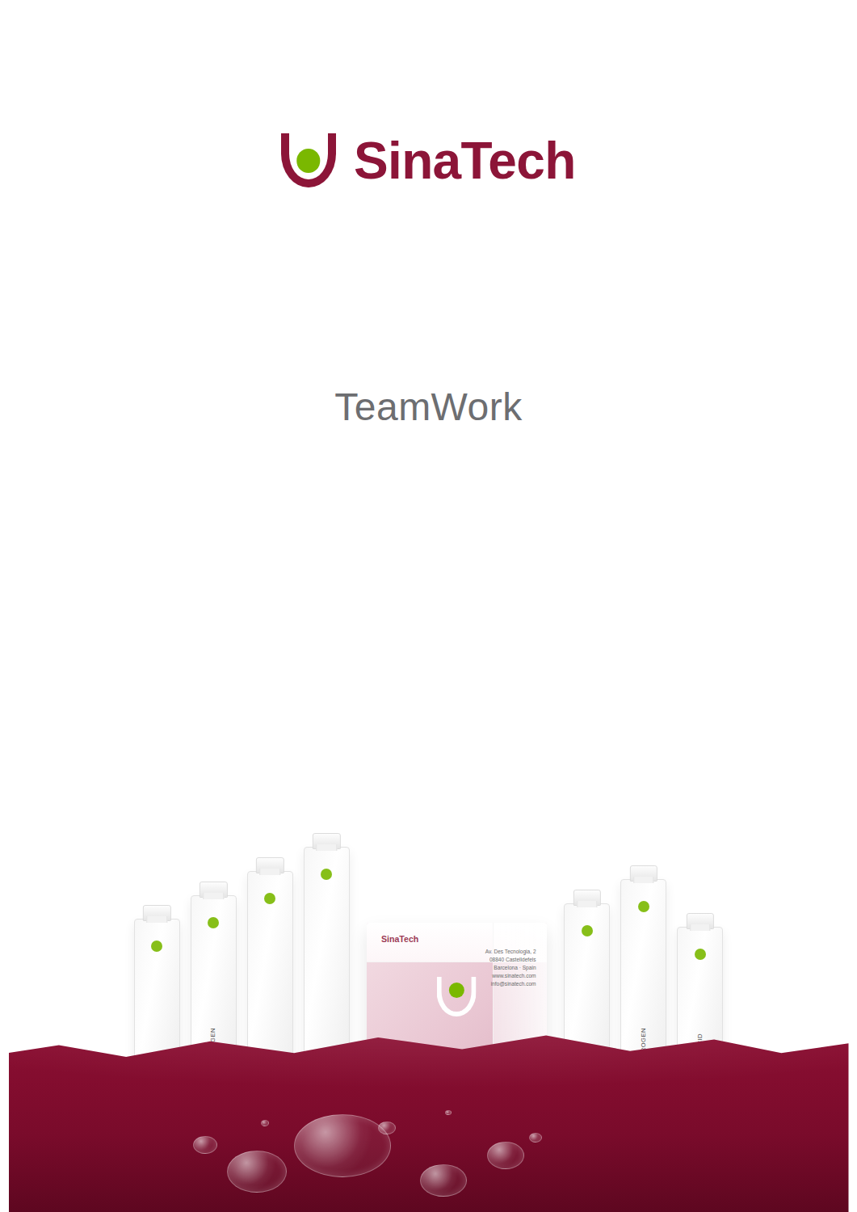SinaTech
TeamWork
Ammonia 2 2.5 mL
α-Amino Nitrogen 2 1.7 mL
Citric Acid 1 12.5 mL
L-Malic Acid 2 10 mL
SinaTech SinaTech Av. Des Tecnologia, 2
08840 Castelldefels
Barcelona · Spain
www.sinatech.com
info@sinatech.com
Acetic Acid 2 2.5 mL
α-Amino Nitrogen 1 12.5 mL
D-Gluconic Acid 1 10 mL